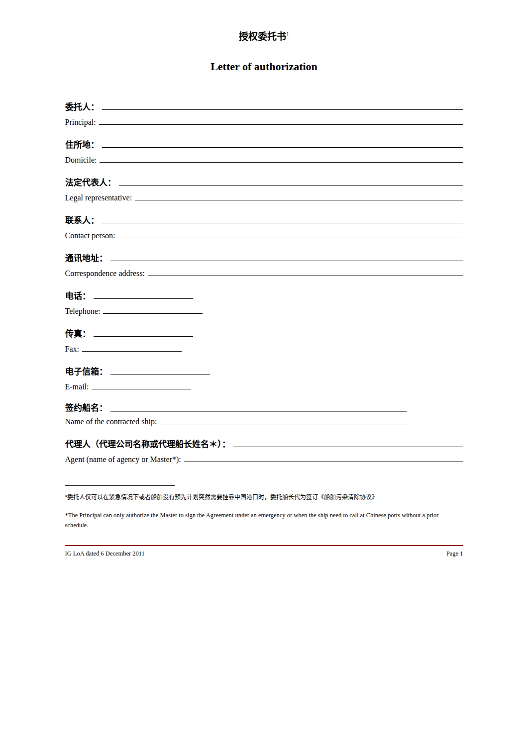授权委托书1
Letter of authorization
委托人：
Principal:
住所地：
Domicile:
法定代表人：
Legal representative:
联系人：
Contact person:
通讯地址：
Correspondence address:
电话：
Telephone:
传真：
Fax:
电子信箱：
E-mail:
签约船名：
Name of the contracted ship:
代理人（代理公司名称或代理船长姓名＊）：
Agent (name of agency or Master*):
*委托人仅可以在紧急情况下或者船舶没有预先计划突然需要挂靠中国港口时，委托船长代为签订《船舶污染清除协议》
*The Principal can only authorize the Master to sign the Agreement under an emergency or when the ship need to call at Chinese ports without a prior schedule.
IG LoA dated 6 December 2011 Page 1